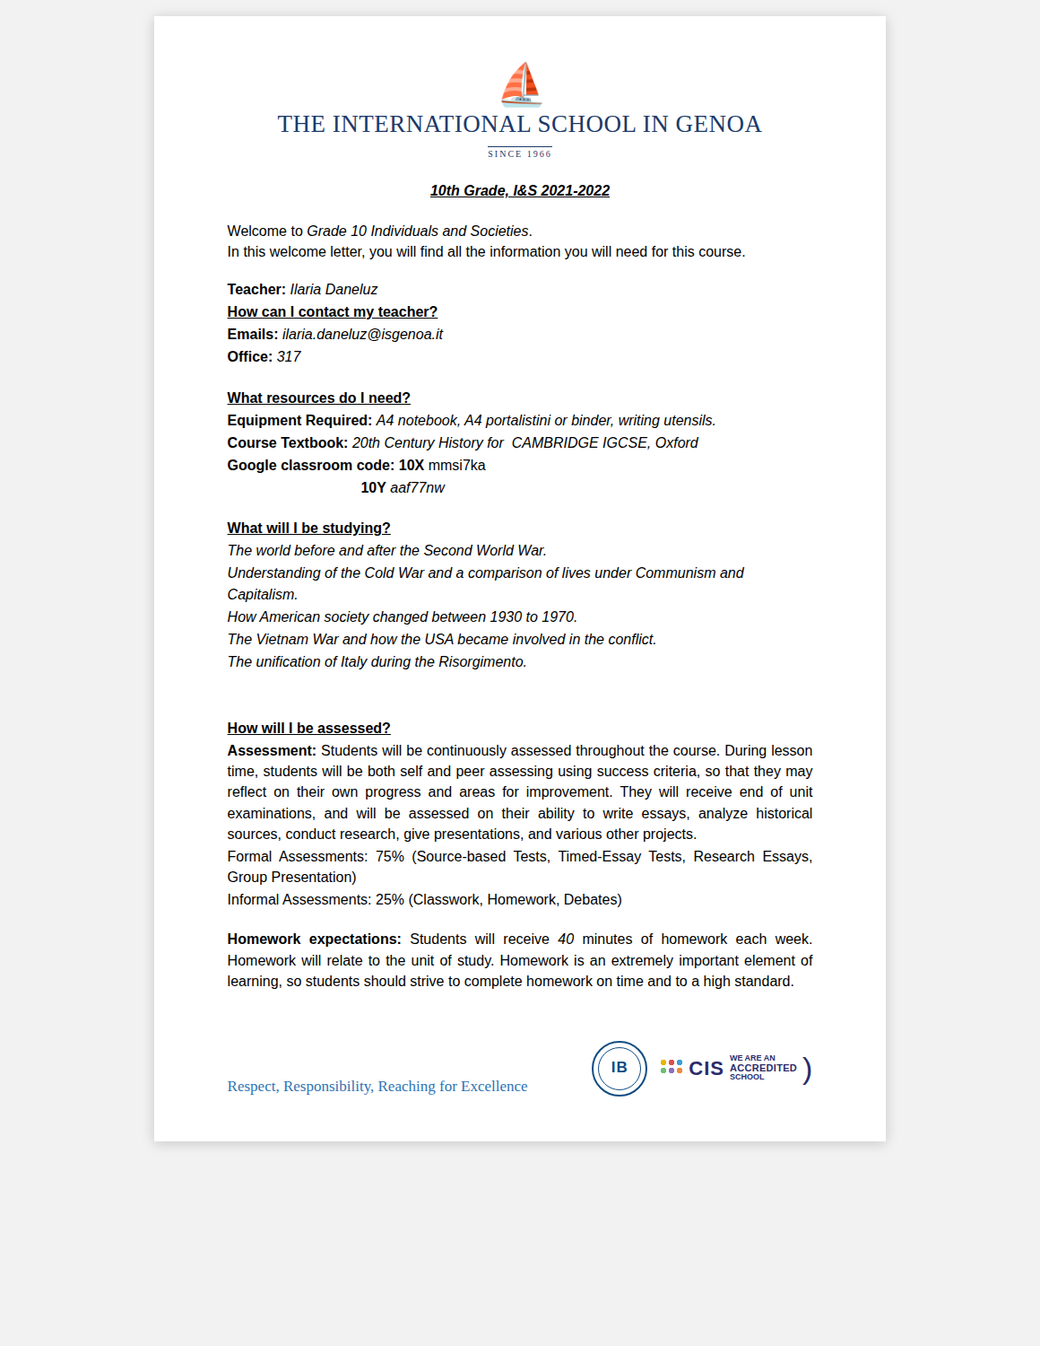⛵
THE INTERNATIONAL SCHOOL IN GENOA
SINCE 1966
10th Grade, I&S 2021-2022
Welcome to Grade 10 Individuals and Societies.
In this welcome letter, you will find all the information you will need for this course.
Teacher: Ilaria Daneluz
How can I contact my teacher?
Emails: ilaria.daneluz@isgenoa.it
Office: 317
What resources do I need?
Equipment Required: A4 notebook, A4 portalistini or binder, writing utensils.
Course Textbook: 20th Century History for CAMBRIDGE IGCSE, Oxford
Google classroom code: 10X mmsi7ka
10Y aaf77nw
What will I be studying?
The world before and after the Second World War.
Understanding of the Cold War and a comparison of lives under Communism and Capitalism.
How American society changed between 1930 to 1970.
The Vietnam War and how the USA became involved in the conflict.
The unification of Italy during the Risorgimento.
How will I be assessed?
Assessment: Students will be continuously assessed throughout the course. During lesson time, students will be both self and peer assessing using success criteria, so that they may reflect on their own progress and areas for improvement. They will receive end of unit examinations, and will be assessed on their ability to write essays, analyze historical sources, conduct research, give presentations, and various other projects.
Formal Assessments: 75% (Source-based Tests, Timed-Essay Tests, Research Essays, Group Presentation)
Informal Assessments: 25% (Classwork, Homework, Debates)
Homework expectations: Students will receive 40 minutes of homework each week. Homework will relate to the unit of study. Homework is an extremely important element of learning, so students should strive to complete homework on time and to a high standard.
Respect, Responsibility, Reaching for Excellence
IB
CIS We are an
Accredited
School )